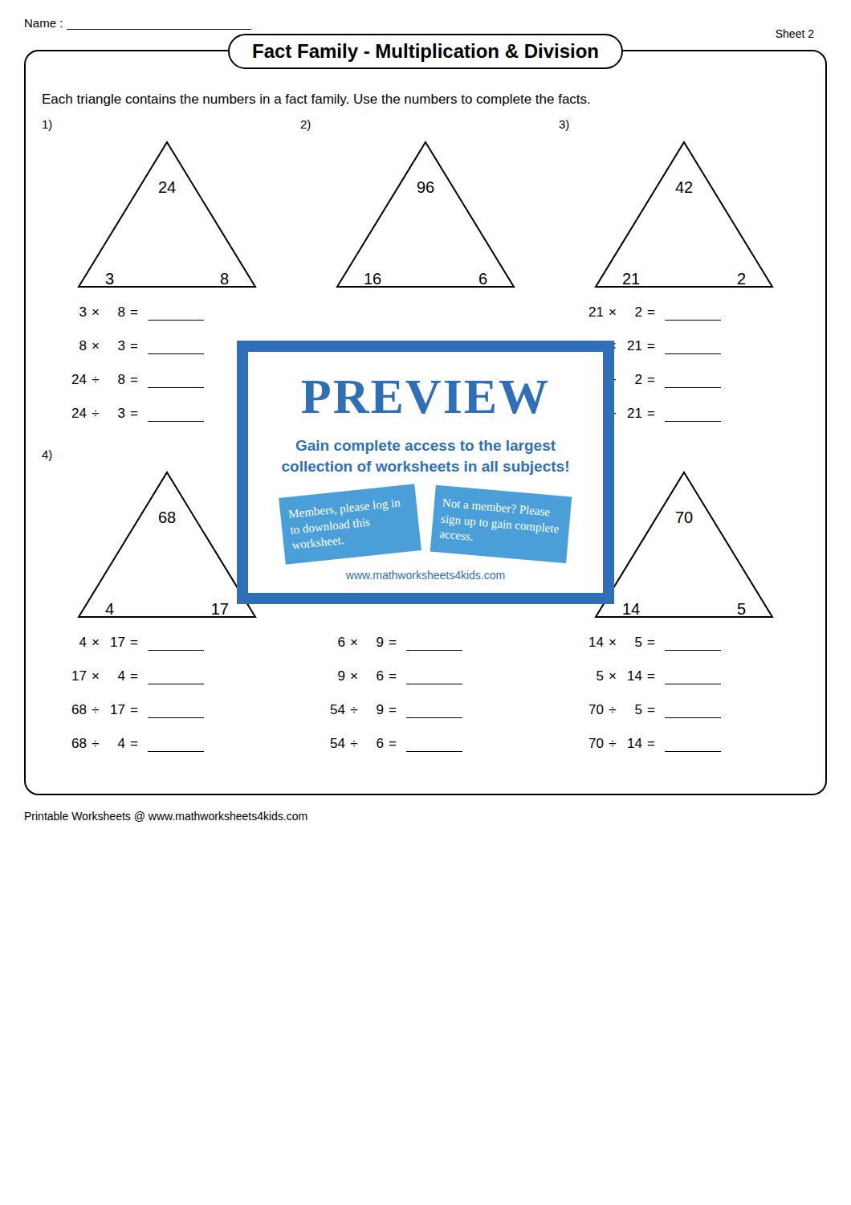Name :
Sheet 2
Fact Family - Multiplication & Division
Each triangle contains the numbers in a fact family. Use the numbers to complete the facts.
1)
24 3 8
3×8=
8×3=
24÷8=
24÷3=
2)
96 16 6
16×6=
6×16=
96÷6=
96÷16=
3)
42 21 2
21×2=
2×21=
42÷2=
42÷21=
4)
68 4 17
4×17=
17×4=
68÷17=
68÷4=
6×9=
9×6=
54÷9=
54÷6=
70 14 5
14×5=
5×14=
70÷5=
70÷14=
PREVIEW
Gain complete access to the largest collection of worksheets in all subjects!
Members, please log in to download this worksheet.
Not a member? Please sign up to gain complete access.
www.mathworksheets4kids.com
Printable Worksheets @ www.mathworksheets4kids.com